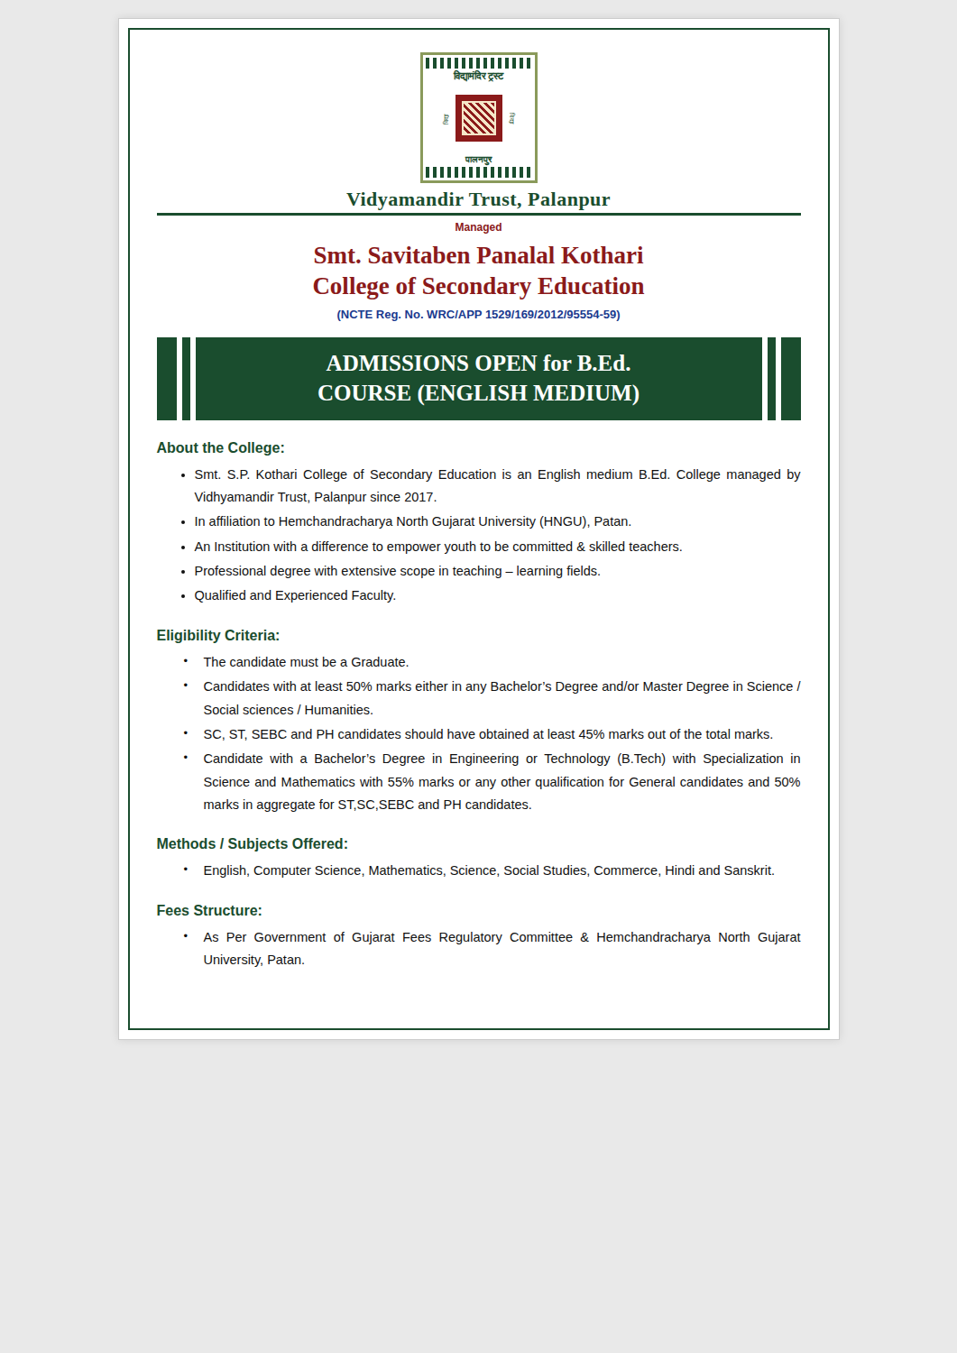विद्यामंदिर ट्रस्ट
विद्या
विद्या
पालनपुर
Vidyamandir Trust, Palanpur
Managed
Smt. Savitaben Panalal Kothari
College of Secondary Education
(NCTE Reg. No. WRC/APP 1529/169/2012/95554-59)
ADMISSIONS OPEN for B.Ed.
COURSE (ENGLISH MEDIUM)
About the College:
Smt. S.P. Kothari College of Secondary Education is an English medium B.Ed. College managed by Vidhyamandir Trust, Palanpur since 2017.
In affiliation to Hemchandracharya North Gujarat University (HNGU), Patan.
An Institution with a difference to empower youth to be committed & skilled teachers.
Professional degree with extensive scope in teaching – learning fields.
Qualified and Experienced Faculty.
Eligibility Criteria:
The candidate must be a Graduate.
Candidates with at least 50% marks either in any Bachelor’s Degree and/or Master Degree in Science / Social sciences / Humanities.
SC, ST, SEBC and PH candidates should have obtained at least 45% marks out of the total marks.
Candidate with a Bachelor’s Degree in Engineering or Technology (B.Tech) with Specialization in Science and Mathematics with 55% marks or any other qualification for General candidates and 50% marks in aggregate for ST,SC,SEBC and PH candidates.
Methods / Subjects Offered:
English, Computer Science, Mathematics, Science, Social Studies, Commerce, Hindi and Sanskrit.
Fees Structure:
As Per Government of Gujarat Fees Regulatory Committee & Hemchandracharya North Gujarat University, Patan.